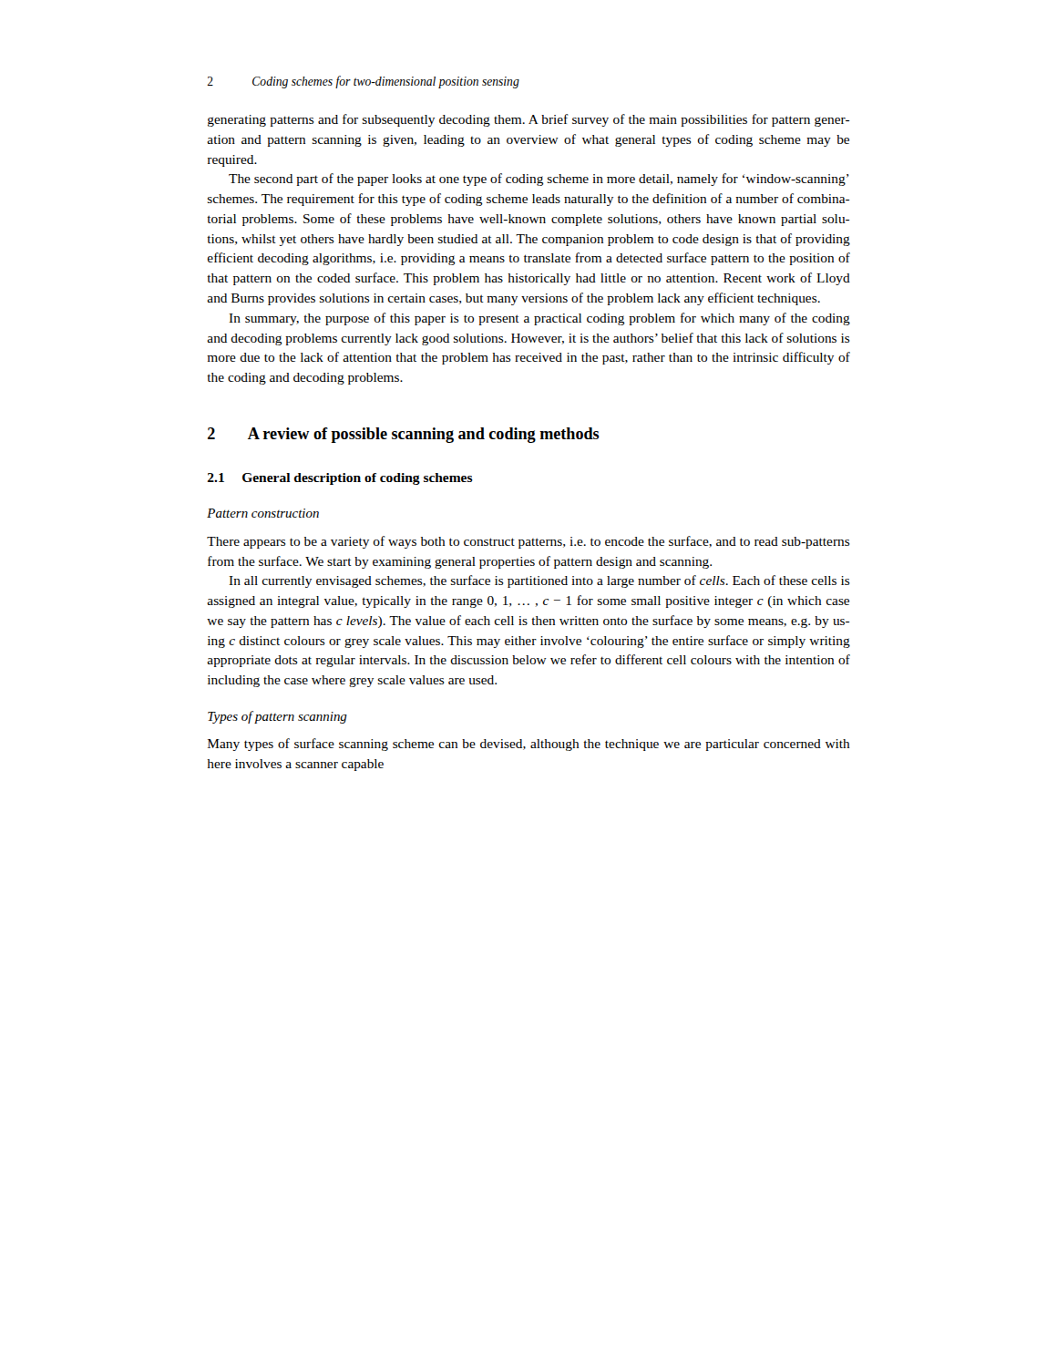2 Coding schemes for two-dimensional position sensing
generating patterns and for subsequently decoding them. A brief survey of the main possibilities for pattern generation and pattern scanning is given, leading to an overview of what general types of coding scheme may be required.
The second part of the paper looks at one type of coding scheme in more detail, namely for ‘window-scanning’ schemes. The requirement for this type of coding scheme leads naturally to the definition of a number of combinatorial problems. Some of these problems have well-known complete solutions, others have known partial solutions, whilst yet others have hardly been studied at all. The companion problem to code design is that of providing efficient decoding algorithms, i.e. providing a means to translate from a detected surface pattern to the position of that pattern on the coded surface. This problem has historically had little or no attention. Recent work of Lloyd and Burns provides solutions in certain cases, but many versions of the problem lack any efficient techniques.
In summary, the purpose of this paper is to present a practical coding problem for which many of the coding and decoding problems currently lack good solutions. However, it is the authors’ belief that this lack of solutions is more due to the lack of attention that the problem has received in the past, rather than to the intrinsic difficulty of the coding and decoding problems.
2 A review of possible scanning and coding methods
2.1 General description of coding schemes
Pattern construction
There appears to be a variety of ways both to construct patterns, i.e. to encode the surface, and to read sub-patterns from the surface. We start by examining general properties of pattern design and scanning.
In all currently envisaged schemes, the surface is partitioned into a large number of cells. Each of these cells is assigned an integral value, typically in the range 0, 1, … , c − 1 for some small positive integer c (in which case we say the pattern has c levels). The value of each cell is then written onto the surface by some means, e.g. by using c distinct colours or grey scale values. This may either involve ‘colouring’ the entire surface or simply writing appropriate dots at regular intervals. In the discussion below we refer to different cell colours with the intention of including the case where grey scale values are used.
Types of pattern scanning
Many types of surface scanning scheme can be devised, although the technique we are particular concerned with here involves a scanner capable